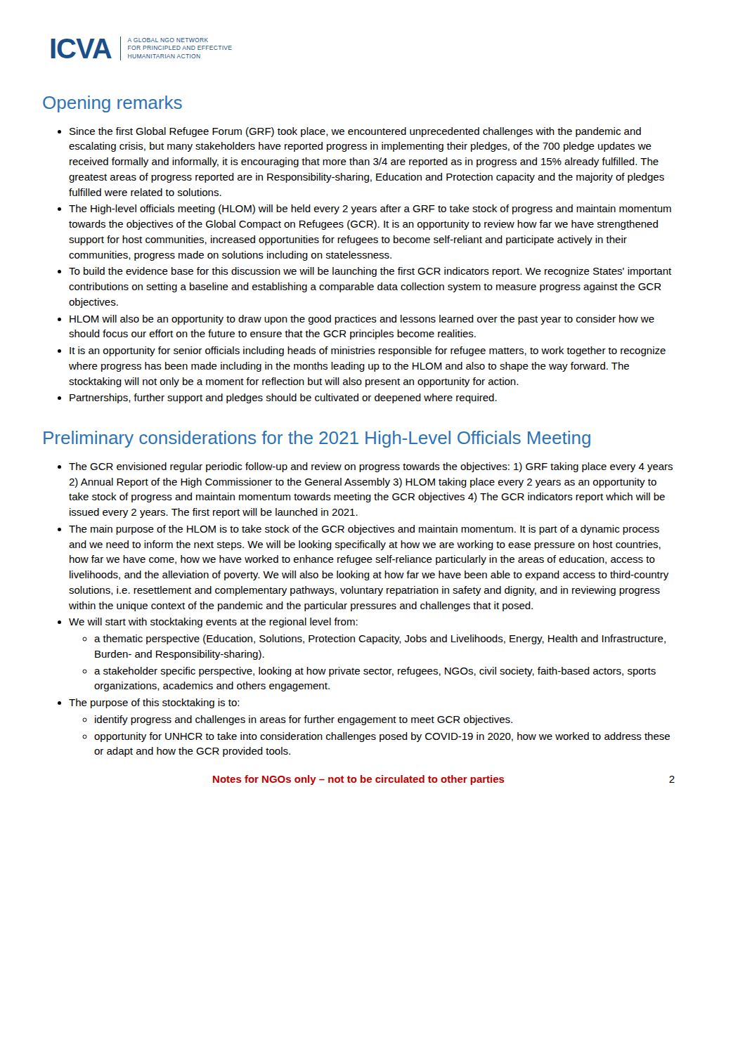ICVA
A Global NGO Network
for Principled and Effective
Humanitarian Action
Opening remarks
Since the first Global Refugee Forum (GRF) took place, we encountered unprecedented challenges with the pandemic and escalating crisis, but many stakeholders have reported progress in implementing their pledges, of the 700 pledge updates we received formally and informally, it is encouraging that more than 3/4 are reported as in progress and 15% already fulfilled. The greatest areas of progress reported are in Responsibility-sharing, Education and Protection capacity and the majority of pledges fulfilled were related to solutions.
The High-level officials meeting (HLOM) will be held every 2 years after a GRF to take stock of progress and maintain momentum towards the objectives of the Global Compact on Refugees (GCR). It is an opportunity to review how far we have strengthened support for host communities, increased opportunities for refugees to become self-reliant and participate actively in their communities, progress made on solutions including on statelessness.
To build the evidence base for this discussion we will be launching the first GCR indicators report. We recognize States' important contributions on setting a baseline and establishing a comparable data collection system to measure progress against the GCR objectives.
HLOM will also be an opportunity to draw upon the good practices and lessons learned over the past year to consider how we should focus our effort on the future to ensure that the GCR principles become realities.
It is an opportunity for senior officials including heads of ministries responsible for refugee matters, to work together to recognize where progress has been made including in the months leading up to the HLOM and also to shape the way forward. The stocktaking will not only be a moment for reflection but will also present an opportunity for action.
Partnerships, further support and pledges should be cultivated or deepened where required.
Preliminary considerations for the 2021 High-Level Officials Meeting
The GCR envisioned regular periodic follow-up and review on progress towards the objectives: 1) GRF taking place every 4 years 2) Annual Report of the High Commissioner to the General Assembly 3) HLOM taking place every 2 years as an opportunity to take stock of progress and maintain momentum towards meeting the GCR objectives 4) The GCR indicators report which will be issued every 2 years. The first report will be launched in 2021.
The main purpose of the HLOM is to take stock of the GCR objectives and maintain momentum. It is part of a dynamic process and we need to inform the next steps. We will be looking specifically at how we are working to ease pressure on host countries, how far we have come, how we have worked to enhance refugee self-reliance particularly in the areas of education, access to livelihoods, and the alleviation of poverty. We will also be looking at how far we have been able to expand access to third-country solutions, i.e. resettlement and complementary pathways, voluntary repatriation in safety and dignity, and in reviewing progress within the unique context of the pandemic and the particular pressures and challenges that it posed.
We will start with stocktaking events at the regional level from:
a thematic perspective (Education, Solutions, Protection Capacity, Jobs and Livelihoods, Energy, Health and Infrastructure, Burden- and Responsibility-sharing).
a stakeholder specific perspective, looking at how private sector, refugees, NGOs, civil society, faith-based actors, sports organizations, academics and others engagement.
The purpose of this stocktaking is to:
identify progress and challenges in areas for further engagement to meet GCR objectives.
opportunity for UNHCR to take into consideration challenges posed by COVID-19 in 2020, how we worked to address these or adapt and how the GCR provided tools.
Notes for NGOs only – not to be circulated to other parties 2